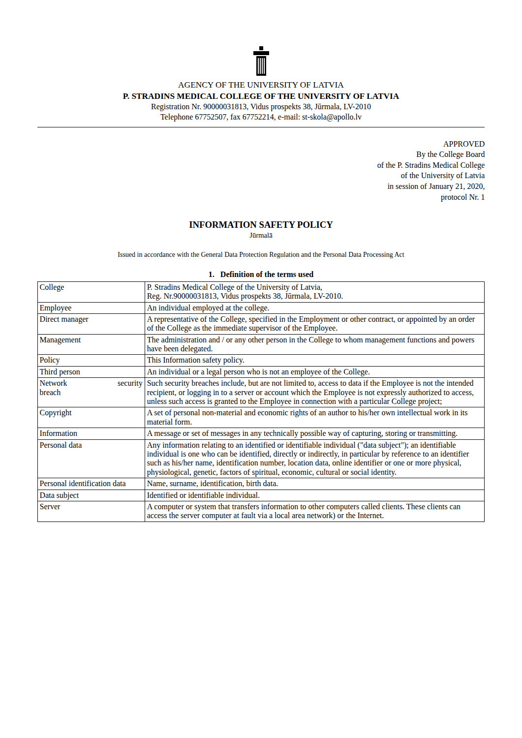AGENCY OF THE UNIVERSITY OF LATVIA
P. STRADINS MEDICAL COLLEGE OF THE UNIVERSITY OF LATVIA
Registration Nr. 90000031813, Vidus prospekts 38, Jūrmala, LV-2010
Telephone 67752507, fax 67752214, e-mail: st-skola@apollo.lv
APPROVED
By the College Board
of the P. Stradins Medical College
of the University of Latvia
in session of January 21, 2020,
protocol Nr. 1
INFORMATION SAFETY POLICY
Jūrmalā
Issued in accordance with the General Data Protection Regulation and the Personal Data Processing Act
1. Definition of the terms used
| College | P. Stradins Medical College of the University of Latvia, Reg. Nr.90000031813, Vidus prospekts 38, Jūrmala, LV-2010. |
| Employee | An individual employed at the college. |
| Direct manager | A representative of the College, specified in the Employment or other contract, or appointed by an order of the College as the immediate supervisor of the Employee. |
| Management | The administration and / or any other person in the College to whom management functions and powers have been delegated. |
| Policy | This Information safety policy. |
| Third person | An individual or a legal person who is not an employee of the College. |
| Network security breach | Such security breaches include, but are not limited to, access to data if the Employee is not the intended recipient, or logging in to a server or account which the Employee is not expressly authorized to access, unless such access is granted to the Employee in connection with a particular College project; |
| Copyright | A set of personal non-material and economic rights of an author to his/her own intellectual work in its material form. |
| Information | A message or set of messages in any technically possible way of capturing, storing or transmitting. |
| Personal data | Any information relating to an identified or identifiable individual ("data subject"); an identifiable individual is one who can be identified, directly or indirectly, in particular by reference to an identifier such as his/her name, identification number, location data, online identifier or one or more physical, physiological, genetic, factors of spiritual, economic, cultural or social identity. |
| Personal identification data | Name, surname, identification, birth data. |
| Data subject | Identified or identifiable individual. |
| Server | A computer or system that transfers information to other computers called clients. These clients can access the server computer at fault via a local area network) or the Internet. |